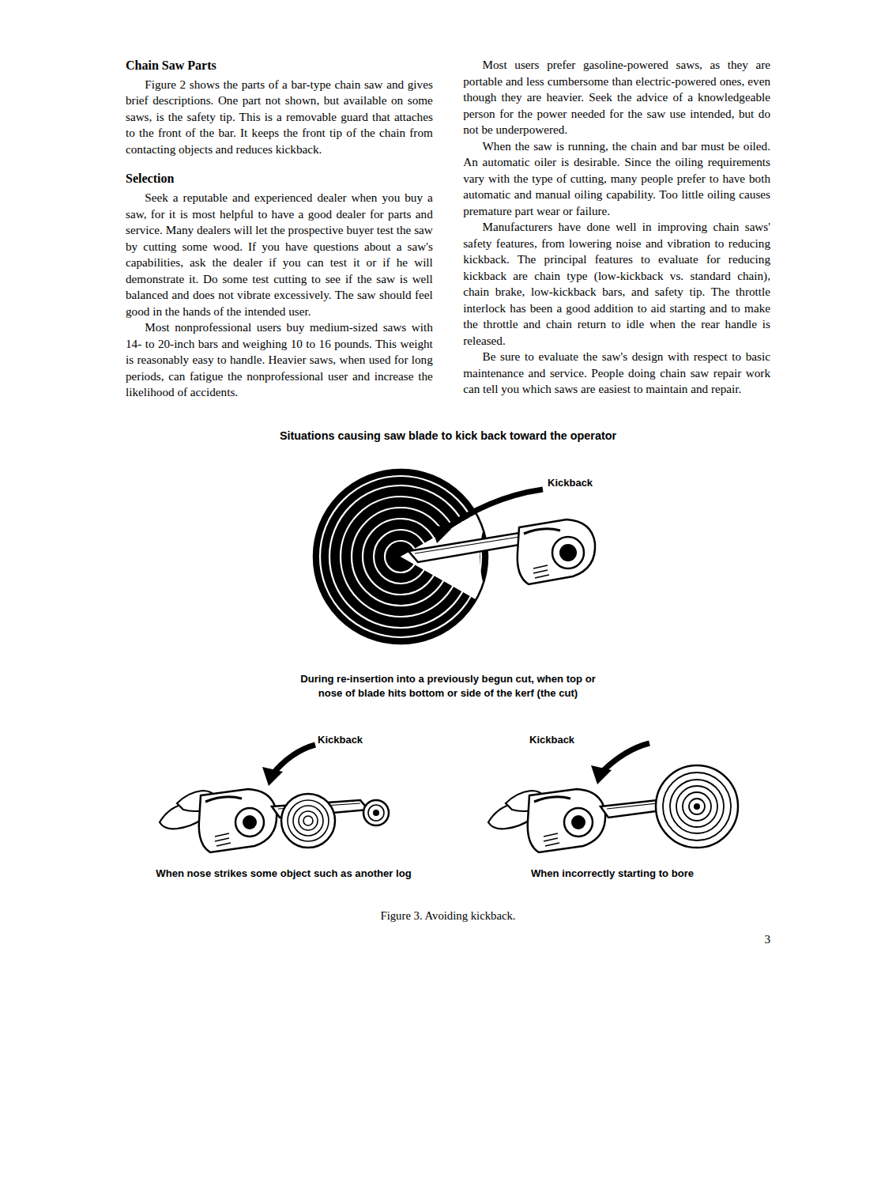Chain Saw Parts
Figure 2 shows the parts of a bar-type chain saw and gives brief descriptions. One part not shown, but available on some saws, is the safety tip. This is a removable guard that attaches to the front of the bar. It keeps the front tip of the chain from contacting objects and reduces kickback.
Selection
Seek a reputable and experienced dealer when you buy a saw, for it is most helpful to have a good dealer for parts and service. Many dealers will let the prospective buyer test the saw by cutting some wood. If you have questions about a saw's capabilities, ask the dealer if you can test it or if he will demonstrate it. Do some test cutting to see if the saw is well balanced and does not vibrate excessively. The saw should feel good in the hands of the intended user.
Most nonprofessional users buy medium-sized saws with 14- to 20-inch bars and weighing 10 to 16 pounds. This weight is reasonably easy to handle. Heavier saws, when used for long periods, can fatigue the nonprofessional user and increase the likelihood of accidents.
Most users prefer gasoline-powered saws, as they are portable and less cumbersome than electric-powered ones, even though they are heavier. Seek the advice of a knowledgeable person for the power needed for the saw use intended, but do not be underpowered.
When the saw is running, the chain and bar must be oiled. An automatic oiler is desirable. Since the oiling requirements vary with the type of cutting, many people prefer to have both automatic and manual oiling capability. Too little oiling causes premature part wear or failure.
Manufacturers have done well in improving chain saws' safety features, from lowering noise and vibration to reducing kickback. The principal features to evaluate for reducing kickback are chain type (low-kickback vs. standard chain), chain brake, low-kickback bars, and safety tip. The throttle interlock has been a good addition to aid starting and to make the throttle and chain return to idle when the rear handle is released.
Be sure to evaluate the saw's design with respect to basic maintenance and service. People doing chain saw repair work can tell you which saws are easiest to maintain and repair.
Situations causing saw blade to kick back toward the operator
Kickback
During re-insertion into a previously begun cut, when top or
nose of blade hits bottom or side of the kerf (the cut)
Kickback
When nose strikes some object such as another log
Kickback
When incorrectly starting to bore
Figure 3. Avoiding kickback.
3